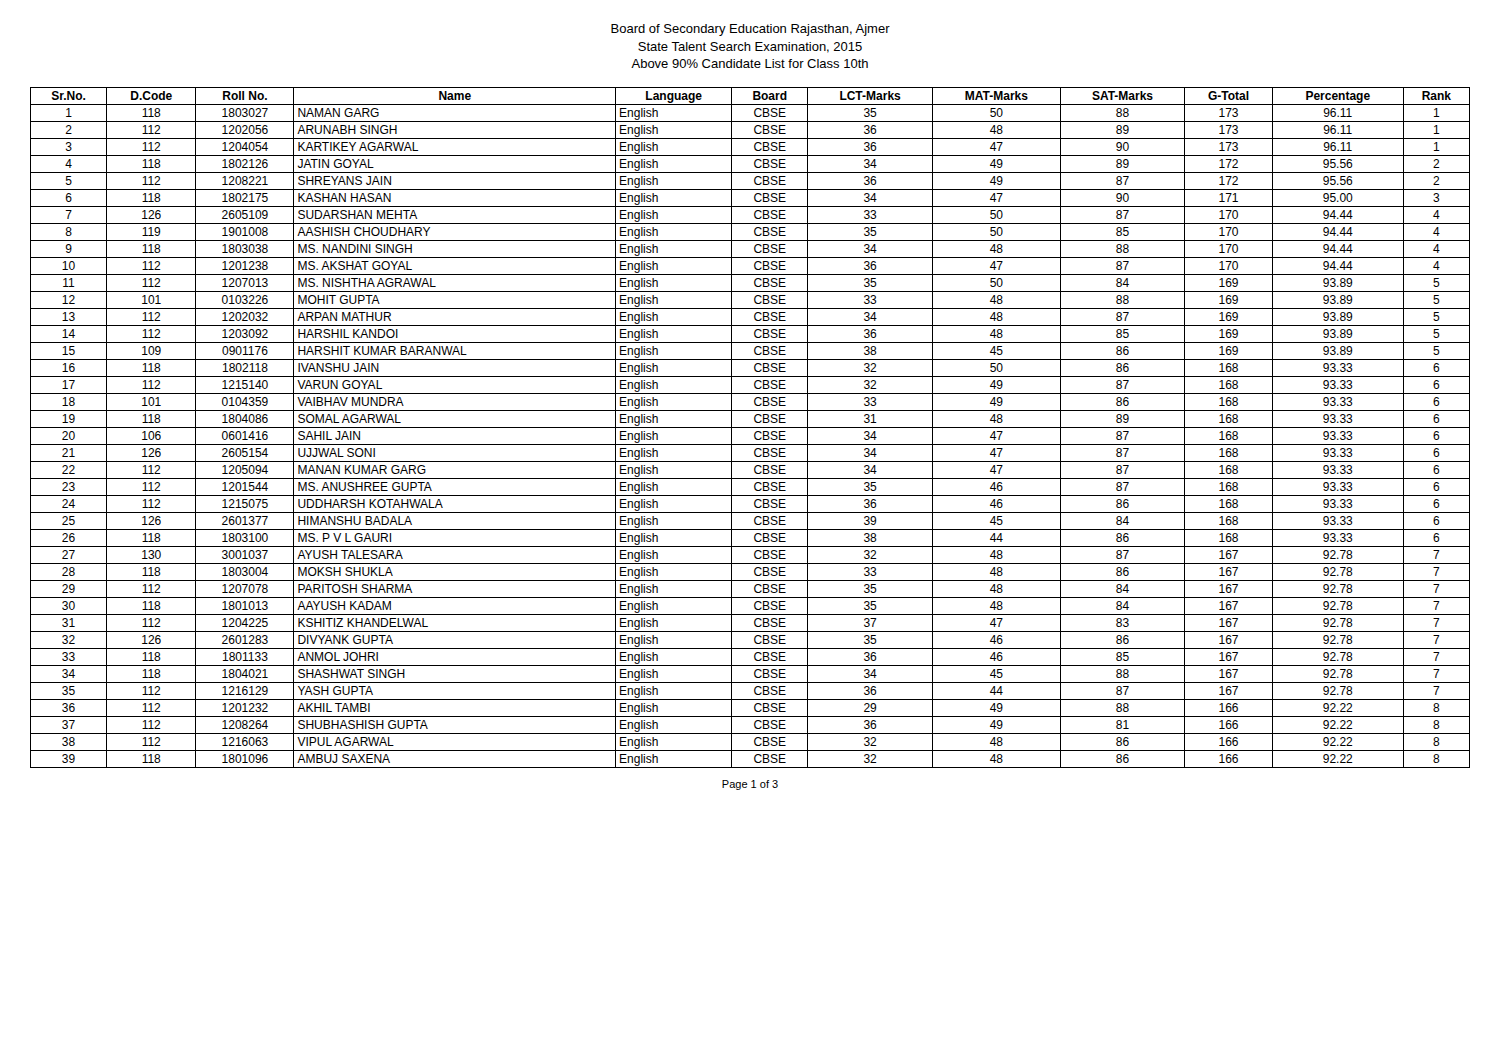Board of Secondary Education Rajasthan, Ajmer
State Talent Search Examination, 2015
Above 90% Candidate List for Class 10th
| Sr.No. | D.Code | Roll No. | Name | Language | Board | LCT-Marks | MAT-Marks | SAT-Marks | G-Total | Percentage | Rank |
| --- | --- | --- | --- | --- | --- | --- | --- | --- | --- | --- | --- |
| 1 | 118 | 1803027 | NAMAN GARG | English | CBSE | 35 | 50 | 88 | 173 | 96.11 | 1 |
| 2 | 112 | 1202056 | ARUNABH SINGH | English | CBSE | 36 | 48 | 89 | 173 | 96.11 | 1 |
| 3 | 112 | 1204054 | KARTIKEY AGARWAL | English | CBSE | 36 | 47 | 90 | 173 | 96.11 | 1 |
| 4 | 118 | 1802126 | JATIN GOYAL | English | CBSE | 34 | 49 | 89 | 172 | 95.56 | 2 |
| 5 | 112 | 1208221 | SHREYANS JAIN | English | CBSE | 36 | 49 | 87 | 172 | 95.56 | 2 |
| 6 | 118 | 1802175 | KASHAN HASAN | English | CBSE | 34 | 47 | 90 | 171 | 95.00 | 3 |
| 7 | 126 | 2605109 | SUDARSHAN MEHTA | English | CBSE | 33 | 50 | 87 | 170 | 94.44 | 4 |
| 8 | 119 | 1901008 | AASHISH CHOUDHARY | English | CBSE | 35 | 50 | 85 | 170 | 94.44 | 4 |
| 9 | 118 | 1803038 | MS. NANDINI SINGH | English | CBSE | 34 | 48 | 88 | 170 | 94.44 | 4 |
| 10 | 112 | 1201238 | MS. AKSHAT GOYAL | English | CBSE | 36 | 47 | 87 | 170 | 94.44 | 4 |
| 11 | 112 | 1207013 | MS. NISHTHA AGRAWAL | English | CBSE | 35 | 50 | 84 | 169 | 93.89 | 5 |
| 12 | 101 | 0103226 | MOHIT GUPTA | English | CBSE | 33 | 48 | 88 | 169 | 93.89 | 5 |
| 13 | 112 | 1202032 | ARPAN MATHUR | English | CBSE | 34 | 48 | 87 | 169 | 93.89 | 5 |
| 14 | 112 | 1203092 | HARSHIL KANDOI | English | CBSE | 36 | 48 | 85 | 169 | 93.89 | 5 |
| 15 | 109 | 0901176 | HARSHIT KUMAR BARANWAL | English | CBSE | 38 | 45 | 86 | 169 | 93.89 | 5 |
| 16 | 118 | 1802118 | IVANSHU JAIN | English | CBSE | 32 | 50 | 86 | 168 | 93.33 | 6 |
| 17 | 112 | 1215140 | VARUN GOYAL | English | CBSE | 32 | 49 | 87 | 168 | 93.33 | 6 |
| 18 | 101 | 0104359 | VAIBHAV MUNDRA | English | CBSE | 33 | 49 | 86 | 168 | 93.33 | 6 |
| 19 | 118 | 1804086 | SOMAL AGARWAL | English | CBSE | 31 | 48 | 89 | 168 | 93.33 | 6 |
| 20 | 106 | 0601416 | SAHIL JAIN | English | CBSE | 34 | 47 | 87 | 168 | 93.33 | 6 |
| 21 | 126 | 2605154 | UJJWAL SONI | English | CBSE | 34 | 47 | 87 | 168 | 93.33 | 6 |
| 22 | 112 | 1205094 | MANAN KUMAR GARG | English | CBSE | 34 | 47 | 87 | 168 | 93.33 | 6 |
| 23 | 112 | 1201544 | MS. ANUSHREE GUPTA | English | CBSE | 35 | 46 | 87 | 168 | 93.33 | 6 |
| 24 | 112 | 1215075 | UDDHARSH KOTAHWALA | English | CBSE | 36 | 46 | 86 | 168 | 93.33 | 6 |
| 25 | 126 | 2601377 | HIMANSHU BADALA | English | CBSE | 39 | 45 | 84 | 168 | 93.33 | 6 |
| 26 | 118 | 1803100 | MS. P V L GAURI | English | CBSE | 38 | 44 | 86 | 168 | 93.33 | 6 |
| 27 | 130 | 3001037 | AYUSH TALESARA | English | CBSE | 32 | 48 | 87 | 167 | 92.78 | 7 |
| 28 | 118 | 1803004 | MOKSH SHUKLA | English | CBSE | 33 | 48 | 86 | 167 | 92.78 | 7 |
| 29 | 112 | 1207078 | PARITOSH SHARMA | English | CBSE | 35 | 48 | 84 | 167 | 92.78 | 7 |
| 30 | 118 | 1801013 | AAYUSH KADAM | English | CBSE | 35 | 48 | 84 | 167 | 92.78 | 7 |
| 31 | 112 | 1204225 | KSHITIZ KHANDELWAL | English | CBSE | 37 | 47 | 83 | 167 | 92.78 | 7 |
| 32 | 126 | 2601283 | DIVYANK GUPTA | English | CBSE | 35 | 46 | 86 | 167 | 92.78 | 7 |
| 33 | 118 | 1801133 | ANMOL JOHRI | English | CBSE | 36 | 46 | 85 | 167 | 92.78 | 7 |
| 34 | 118 | 1804021 | SHASHWAT SINGH | English | CBSE | 34 | 45 | 88 | 167 | 92.78 | 7 |
| 35 | 112 | 1216129 | YASH GUPTA | English | CBSE | 36 | 44 | 87 | 167 | 92.78 | 7 |
| 36 | 112 | 1201232 | AKHIL TAMBI | English | CBSE | 29 | 49 | 88 | 166 | 92.22 | 8 |
| 37 | 112 | 1208264 | SHUBHASHISH GUPTA | English | CBSE | 36 | 49 | 81 | 166 | 92.22 | 8 |
| 38 | 112 | 1216063 | VIPUL AGARWAL | English | CBSE | 32 | 48 | 86 | 166 | 92.22 | 8 |
| 39 | 118 | 1801096 | AMBUJ SAXENA | English | CBSE | 32 | 48 | 86 | 166 | 92.22 | 8 |
Page 1 of 3